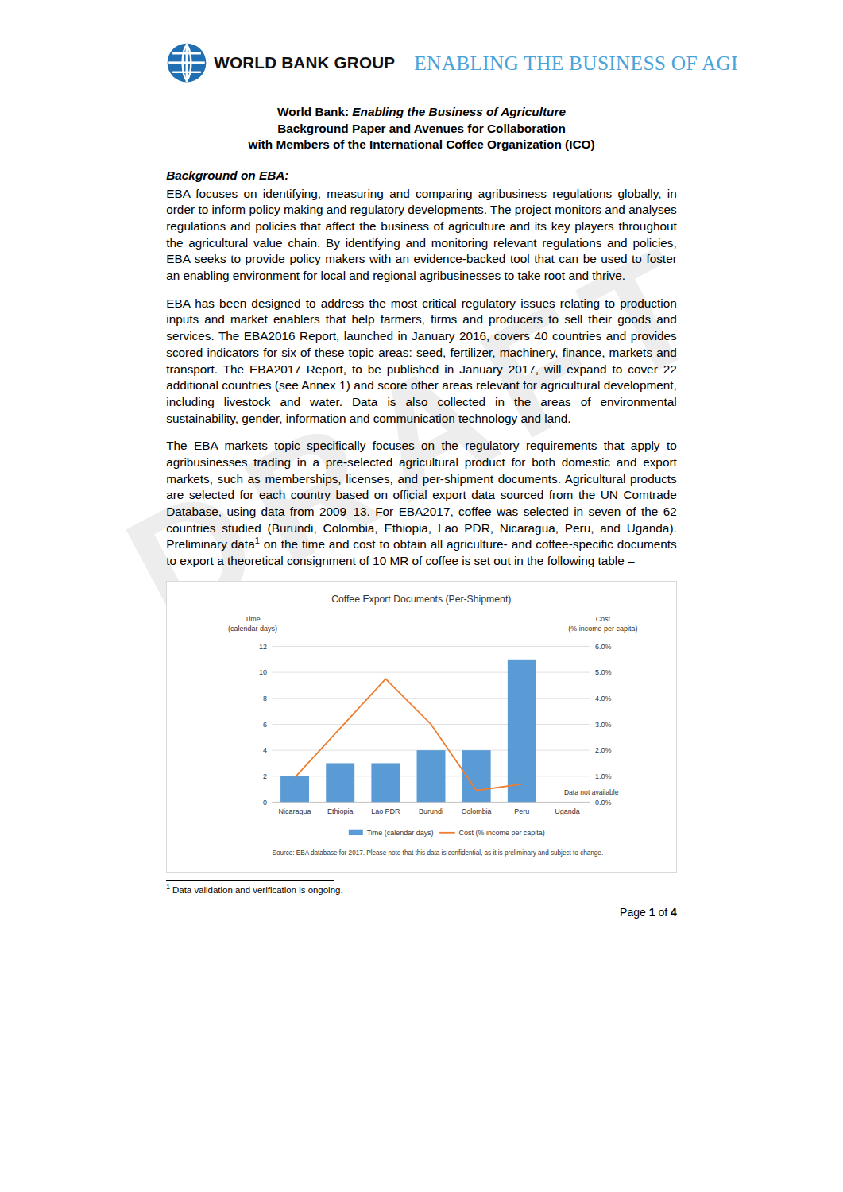DRAFT
WORLD BANK GROUP
ENABLING THE BUSINESS OF AGRICULTURE
World Bank: Enabling the Business of Agriculture
Background Paper and Avenues for Collaboration
with Members of the International Coffee Organization (ICO)
Background on EBA:
EBA focuses on identifying, measuring and comparing agribusiness regulations globally, in order to inform policy making and regulatory developments. The project monitors and analyses regulations and policies that affect the business of agriculture and its key players throughout the agricultural value chain. By identifying and monitoring relevant regulations and policies, EBA seeks to provide policy makers with an evidence-backed tool that can be used to foster an enabling environment for local and regional agribusinesses to take root and thrive.
EBA has been designed to address the most critical regulatory issues relating to production inputs and market enablers that help farmers, firms and producers to sell their goods and services. The EBA2016 Report, launched in January 2016, covers 40 countries and provides scored indicators for six of these topic areas: seed, fertilizer, machinery, finance, markets and transport. The EBA2017 Report, to be published in January 2017, will expand to cover 22 additional countries (see Annex 1) and score other areas relevant for agricultural development, including livestock and water. Data is also collected in the areas of environmental sustainability, gender, information and communication technology and land.
The EBA markets topic specifically focuses on the regulatory requirements that apply to agribusinesses trading in a pre-selected agricultural product for both domestic and export markets, such as memberships, licenses, and per-shipment documents. Agricultural products are selected for each country based on official export data sourced from the UN Comtrade Database, using data from 2009–13. For EBA2017, coffee was selected in seven of the 62 countries studied (Burundi, Colombia, Ethiopia, Lao PDR, Nicaragua, Peru, and Uganda). Preliminary data1 on the time and cost to obtain all agriculture- and coffee-specific documents to export a theoretical consignment of 10 MR of coffee is set out in the following table –
Coffee Export Documents (Per-Shipment) Time (calendar days) Cost (% income per capita) 12 10 8 6 4 2 0 6.0% 5.0% 4.0% 3.0% 2.0% 1.0% 0.0% Data not available Nicaragua Ethiopia Lao PDR Burundi Colombia Peru Uganda Time (calendar days) Cost (% income per capita) Source: EBA database for 2017. Please note that this data is confidential, as it is preliminary and subject to change.
1 Data validation and verification is ongoing.
Page 1 of 4